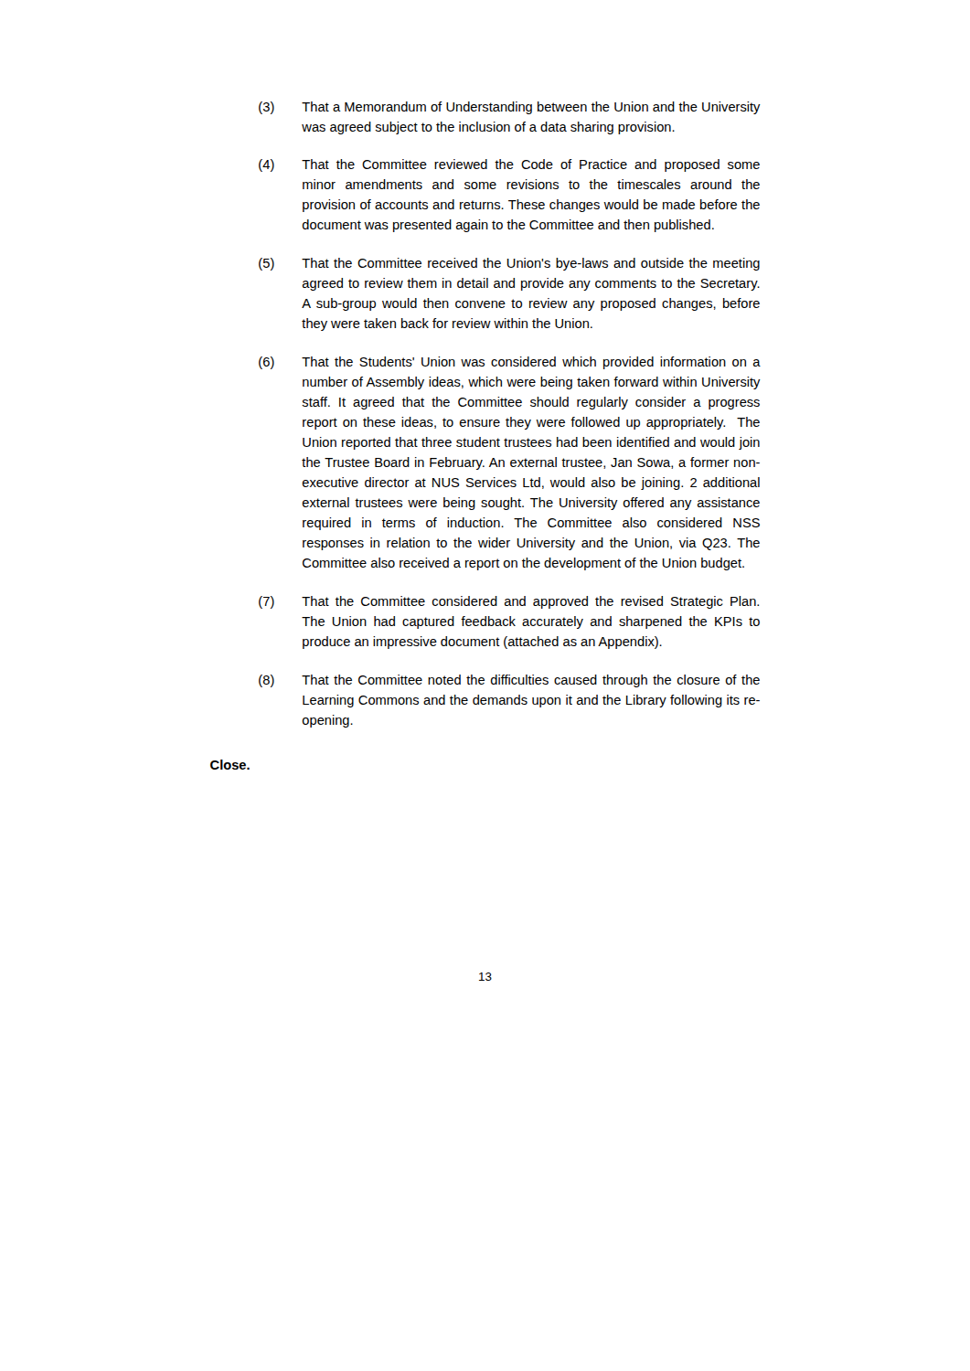(3) That a Memorandum of Understanding between the Union and the University was agreed subject to the inclusion of a data sharing provision.
(4) That the Committee reviewed the Code of Practice and proposed some minor amendments and some revisions to the timescales around the provision of accounts and returns. These changes would be made before the document was presented again to the Committee and then published.
(5) That the Committee received the Union's bye-laws and outside the meeting agreed to review them in detail and provide any comments to the Secretary. A sub-group would then convene to review any proposed changes, before they were taken back for review within the Union.
(6) That the Students' Union was considered which provided information on a number of Assembly ideas, which were being taken forward within University staff. It agreed that the Committee should regularly consider a progress report on these ideas, to ensure they were followed up appropriately. The Union reported that three student trustees had been identified and would join the Trustee Board in February. An external trustee, Jan Sowa, a former non-executive director at NUS Services Ltd, would also be joining. 2 additional external trustees were being sought. The University offered any assistance required in terms of induction. The Committee also considered NSS responses in relation to the wider University and the Union, via Q23. The Committee also received a report on the development of the Union budget.
(7) That the Committee considered and approved the revised Strategic Plan. The Union had captured feedback accurately and sharpened the KPIs to produce an impressive document (attached as an Appendix).
(8) That the Committee noted the difficulties caused through the closure of the Learning Commons and the demands upon it and the Library following its re-opening.
Close.
13